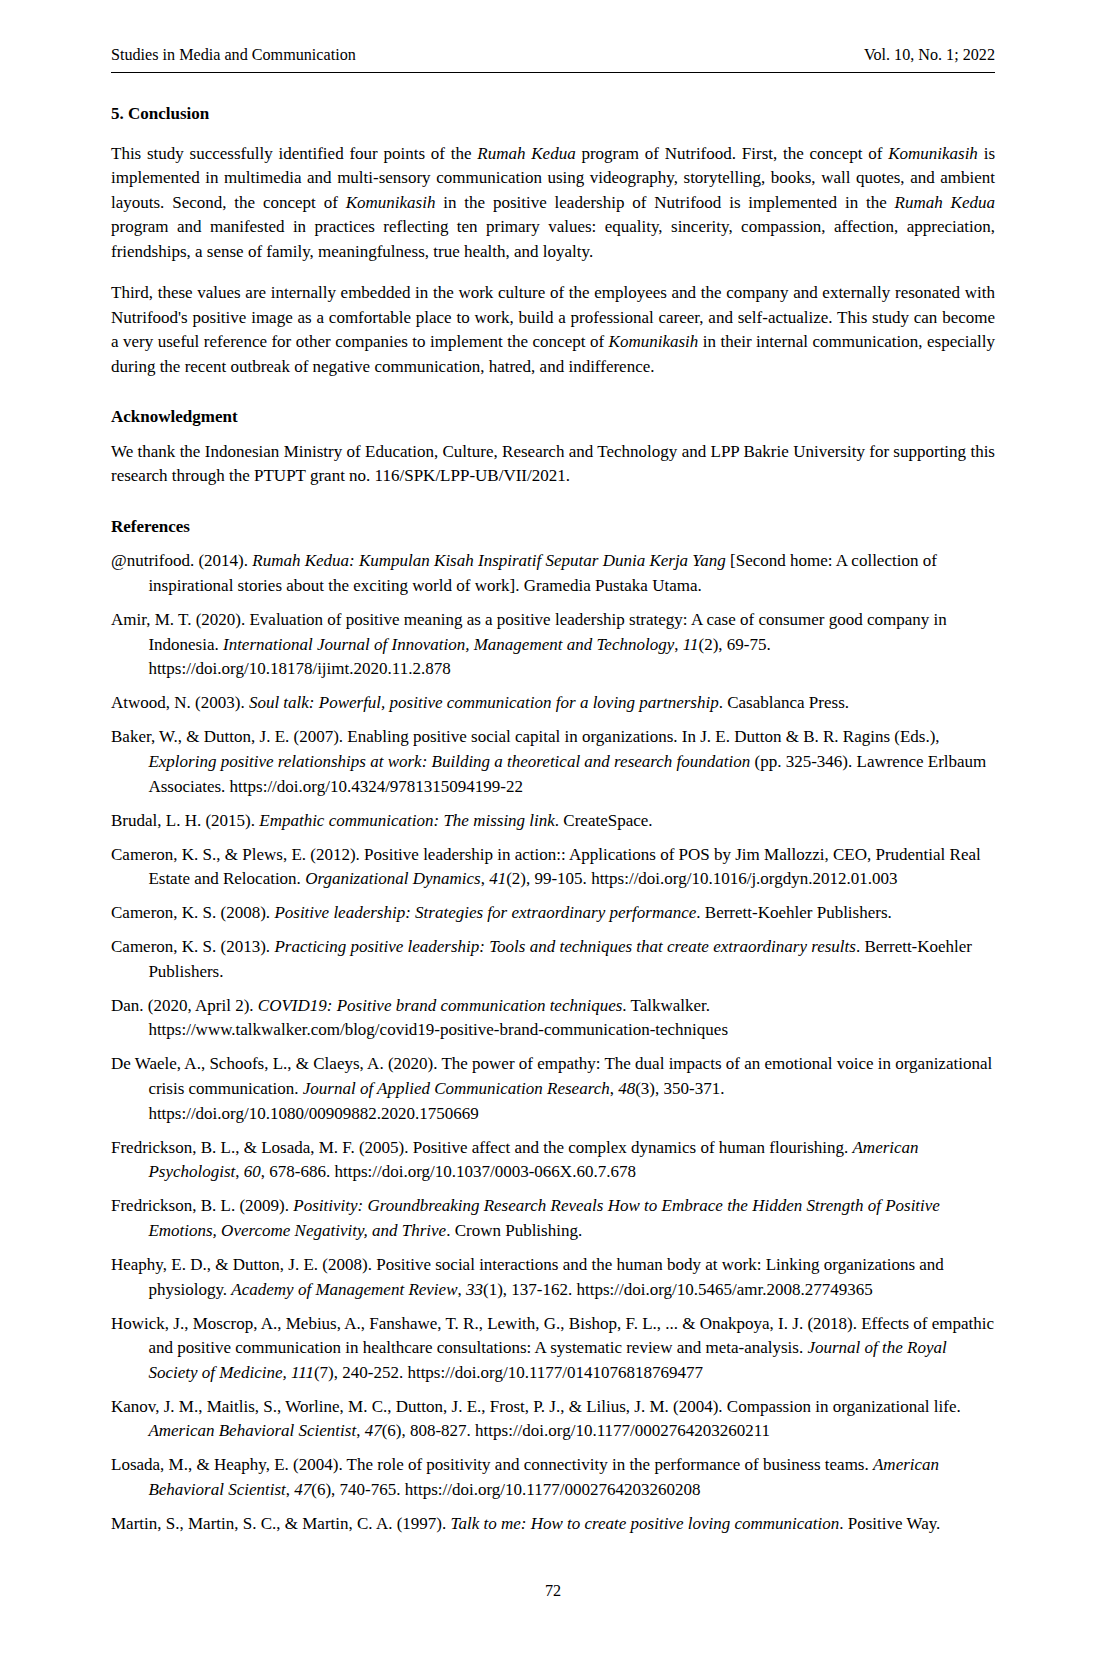Studies in Media and Communication Vol. 10, No. 1; 2022
5. Conclusion
This study successfully identified four points of the Rumah Kedua program of Nutrifood. First, the concept of Komunikasih is implemented in multimedia and multi-sensory communication using videography, storytelling, books, wall quotes, and ambient layouts. Second, the concept of Komunikasih in the positive leadership of Nutrifood is implemented in the Rumah Kedua program and manifested in practices reflecting ten primary values: equality, sincerity, compassion, affection, appreciation, friendships, a sense of family, meaningfulness, true health, and loyalty.
Third, these values are internally embedded in the work culture of the employees and the company and externally resonated with Nutrifood's positive image as a comfortable place to work, build a professional career, and self-actualize. This study can become a very useful reference for other companies to implement the concept of Komunikasih in their internal communication, especially during the recent outbreak of negative communication, hatred, and indifference.
Acknowledgment
We thank the Indonesian Ministry of Education, Culture, Research and Technology and LPP Bakrie University for supporting this research through the PTUPT grant no. 116/SPK/LPP-UB/VII/2021.
References
@nutrifood. (2014). Rumah Kedua: Kumpulan Kisah Inspiratif Seputar Dunia Kerja Yang [Second home: A collection of inspirational stories about the exciting world of work]. Gramedia Pustaka Utama.
Amir, M. T. (2020). Evaluation of positive meaning as a positive leadership strategy: A case of consumer good company in Indonesia. International Journal of Innovation, Management and Technology, 11(2), 69-75. https://doi.org/10.18178/ijimt.2020.11.2.878
Atwood, N. (2003). Soul talk: Powerful, positive communication for a loving partnership. Casablanca Press.
Baker, W., & Dutton, J. E. (2007). Enabling positive social capital in organizations. In J. E. Dutton & B. R. Ragins (Eds.), Exploring positive relationships at work: Building a theoretical and research foundation (pp. 325-346). Lawrence Erlbaum Associates. https://doi.org/10.4324/9781315094199-22
Brudal, L. H. (2015). Empathic communication: The missing link. CreateSpace.
Cameron, K. S., & Plews, E. (2012). Positive leadership in action:: Applications of POS by Jim Mallozzi, CEO, Prudential Real Estate and Relocation. Organizational Dynamics, 41(2), 99-105. https://doi.org/10.1016/j.orgdyn.2012.01.003
Cameron, K. S. (2008). Positive leadership: Strategies for extraordinary performance. Berrett-Koehler Publishers.
Cameron, K. S. (2013). Practicing positive leadership: Tools and techniques that create extraordinary results. Berrett-Koehler Publishers.
Dan. (2020, April 2). COVID19: Positive brand communication techniques. Talkwalker. https://www.talkwalker.com/blog/covid19-positive-brand-communication-techniques
De Waele, A., Schoofs, L., & Claeys, A. (2020). The power of empathy: The dual impacts of an emotional voice in organizational crisis communication. Journal of Applied Communication Research, 48(3), 350-371. https://doi.org/10.1080/00909882.2020.1750669
Fredrickson, B. L., & Losada, M. F. (2005). Positive affect and the complex dynamics of human flourishing. American Psychologist, 60, 678-686. https://doi.org/10.1037/0003-066X.60.7.678
Fredrickson, B. L. (2009). Positivity: Groundbreaking Research Reveals How to Embrace the Hidden Strength of Positive Emotions, Overcome Negativity, and Thrive. Crown Publishing.
Heaphy, E. D., & Dutton, J. E. (2008). Positive social interactions and the human body at work: Linking organizations and physiology. Academy of Management Review, 33(1), 137-162. https://doi.org/10.5465/amr.2008.27749365
Howick, J., Moscrop, A., Mebius, A., Fanshawe, T. R., Lewith, G., Bishop, F. L., ... & Onakpoya, I. J. (2018). Effects of empathic and positive communication in healthcare consultations: A systematic review and meta-analysis. Journal of the Royal Society of Medicine, 111(7), 240-252. https://doi.org/10.1177/0141076818769477
Kanov, J. M., Maitlis, S., Worline, M. C., Dutton, J. E., Frost, P. J., & Lilius, J. M. (2004). Compassion in organizational life. American Behavioral Scientist, 47(6), 808-827. https://doi.org/10.1177/0002764203260211
Losada, M., & Heaphy, E. (2004). The role of positivity and connectivity in the performance of business teams. American Behavioral Scientist, 47(6), 740-765. https://doi.org/10.1177/0002764203260208
Martin, S., Martin, S. C., & Martin, C. A. (1997). Talk to me: How to create positive loving communication. Positive Way.
72